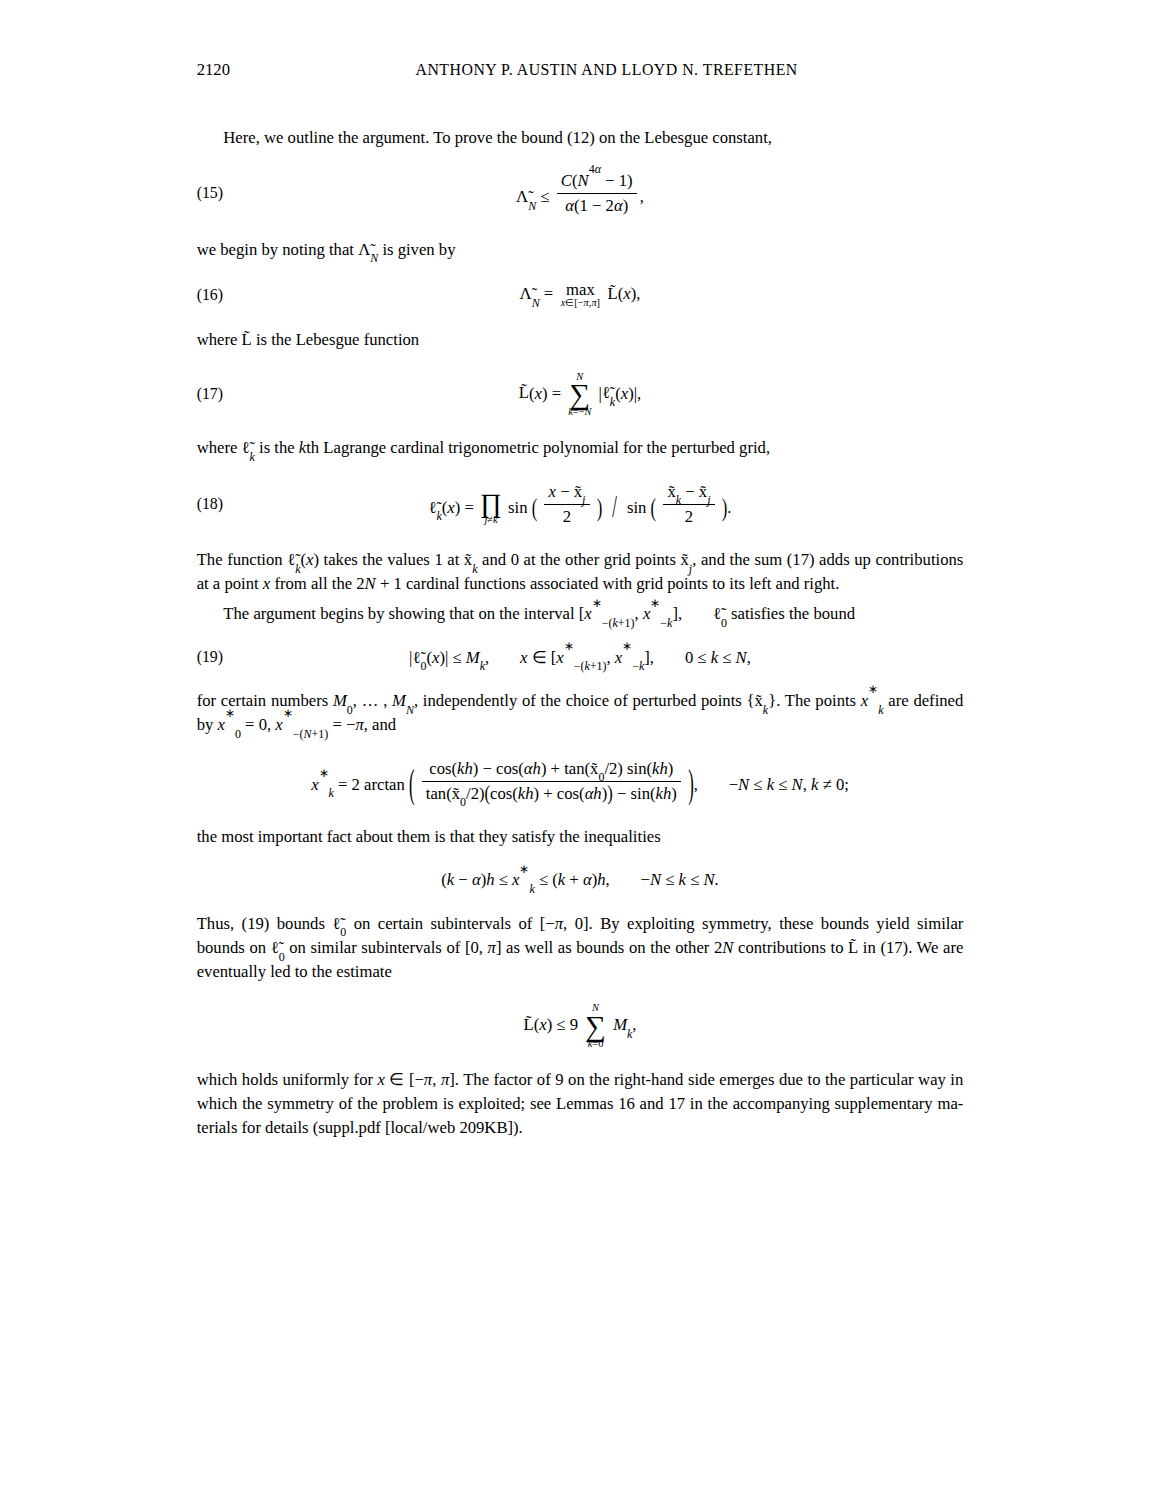2120 ANTHONY P. AUSTIN AND LLOYD N. TREFETHEN
Here, we outline the argument. To prove the bound (12) on the Lebesgue constant,
(15) Λ̃N ≤ C(N4α − 1) α(1 − 2α) ,
we begin by noting that Λ̃N is given by
(16) Λ̃N = max x∈[−π,π] L̃(x),
where L̃ is the Lebesgue function
(17) L̃(x) = N ∑ k=−N |ℓ̃k(x)|,
where ℓ̃k is the kth Lagrange cardinal trigonometric polynomial for the perturbed grid,
(18) ℓ̃k(x) = ∏ j≠k sin ( x − x̃j 2 ) / sin ( x̃k − x̃j 2 ).
The function ℓ̃k(x) takes the values 1 at x̃k and 0 at the other grid points x̃j, and the sum (17) adds up contributions at a point x from all the 2N + 1 cardinal functions associated with grid points to its left and right.
The argument begins by showing that on the interval [x∗−(k+1), x∗−k], ℓ̃0 satisfies the bound
(19) |ℓ̃0(x)| ≤ Mk, x ∈ [x∗−(k+1), x∗−k], 0 ≤ k ≤ N,
for certain numbers M0, … , MN, independently of the choice of perturbed points {x̃k}. The points x∗k are defined by x∗0 = 0, x∗−(N+1) = −π, and
x∗k = 2 arctan ( cos(kh) − cos(αh) + tan(x̃0/2) sin(kh) tan(x̃0/2)(cos(kh) + cos(αh)) − sin(kh) ), −N ≤ k ≤ N, k ≠ 0;
the most important fact about them is that they satisfy the inequalities
(k − α)h ≤ x∗k ≤ (k + α)h, −N ≤ k ≤ N.
Thus, (19) bounds ℓ̃0 on certain subintervals of [−π, 0]. By exploiting symmetry, these bounds yield similar bounds on ℓ̃0 on similar subintervals of [0, π] as well as bounds on the other 2N contributions to L̃ in (17). We are eventually led to the estimate
L̃(x) ≤ 9 N ∑ k=0 Mk,
which holds uniformly for x ∈ [−π, π]. The factor of 9 on the right-hand side emerges due to the particular way in which the symmetry of the problem is exploited; see Lemmas 16 and 17 in the accompanying supplementary materials for details (suppl.pdf [local/web 209KB]).